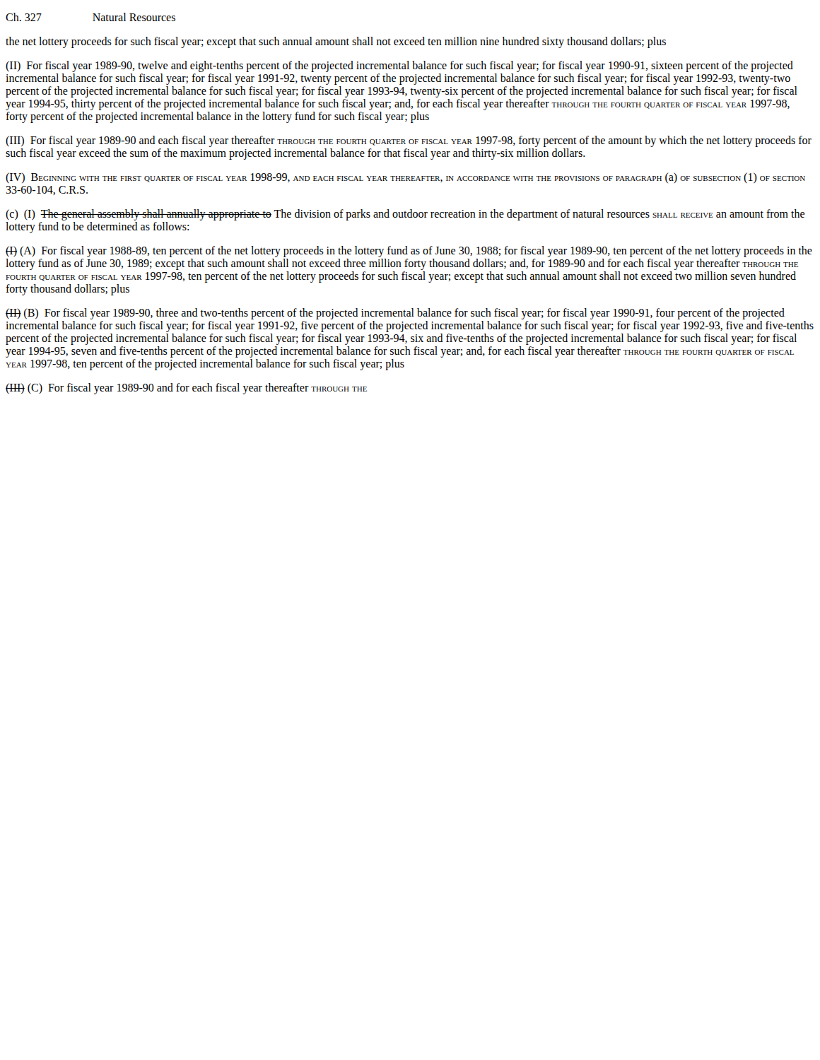Ch. 327 Natural Resources
the net lottery proceeds for such fiscal year; except that such annual amount shall not exceed ten million nine hundred sixty thousand dollars; plus
(II) For fiscal year 1989-90, twelve and eight-tenths percent of the projected incremental balance for such fiscal year; for fiscal year 1990-91, sixteen percent of the projected incremental balance for such fiscal year; for fiscal year 1991-92, twenty percent of the projected incremental balance for such fiscal year; for fiscal year 1992-93, twenty-two percent of the projected incremental balance for such fiscal year; for fiscal year 1993-94, twenty-six percent of the projected incremental balance for such fiscal year; for fiscal year 1994-95, thirty percent of the projected incremental balance for such fiscal year; and, for each fiscal year thereafter through the fourth quarter of fiscal year 1997-98, forty percent of the projected incremental balance in the lottery fund for such fiscal year; plus
(III) For fiscal year 1989-90 and each fiscal year thereafter through the fourth quarter of fiscal year 1997-98, forty percent of the amount by which the net lottery proceeds for such fiscal year exceed the sum of the maximum projected incremental balance for that fiscal year and thirty-six million dollars.
(IV) Beginning with the first quarter of fiscal year 1998-99, and each fiscal year thereafter, in accordance with the provisions of paragraph (a) of subsection (1) of section 33-60-104, C.R.S.
(c) (I) The general assembly shall annually appropriate to The division of parks and outdoor recreation in the department of natural resources shall receive an amount from the lottery fund to be determined as follows:
(I) (A) For fiscal year 1988-89, ten percent of the net lottery proceeds in the lottery fund as of June 30, 1988; for fiscal year 1989-90, ten percent of the net lottery proceeds in the lottery fund as of June 30, 1989; except that such amount shall not exceed three million forty thousand dollars; and, for 1989-90 and for each fiscal year thereafter through the fourth quarter of fiscal year 1997-98, ten percent of the net lottery proceeds for such fiscal year; except that such annual amount shall not exceed two million seven hundred forty thousand dollars; plus
(II) (B) For fiscal year 1989-90, three and two-tenths percent of the projected incremental balance for such fiscal year; for fiscal year 1990-91, four percent of the projected incremental balance for such fiscal year; for fiscal year 1991-92, five percent of the projected incremental balance for such fiscal year; for fiscal year 1992-93, five and five-tenths percent of the projected incremental balance for such fiscal year; for fiscal year 1993-94, six and five-tenths of the projected incremental balance for such fiscal year; for fiscal year 1994-95, seven and five-tenths percent of the projected incremental balance for such fiscal year; and, for each fiscal year thereafter through the fourth quarter of fiscal year 1997-98, ten percent of the projected incremental balance for such fiscal year; plus
(III) (C) For fiscal year 1989-90 and for each fiscal year thereafter through the